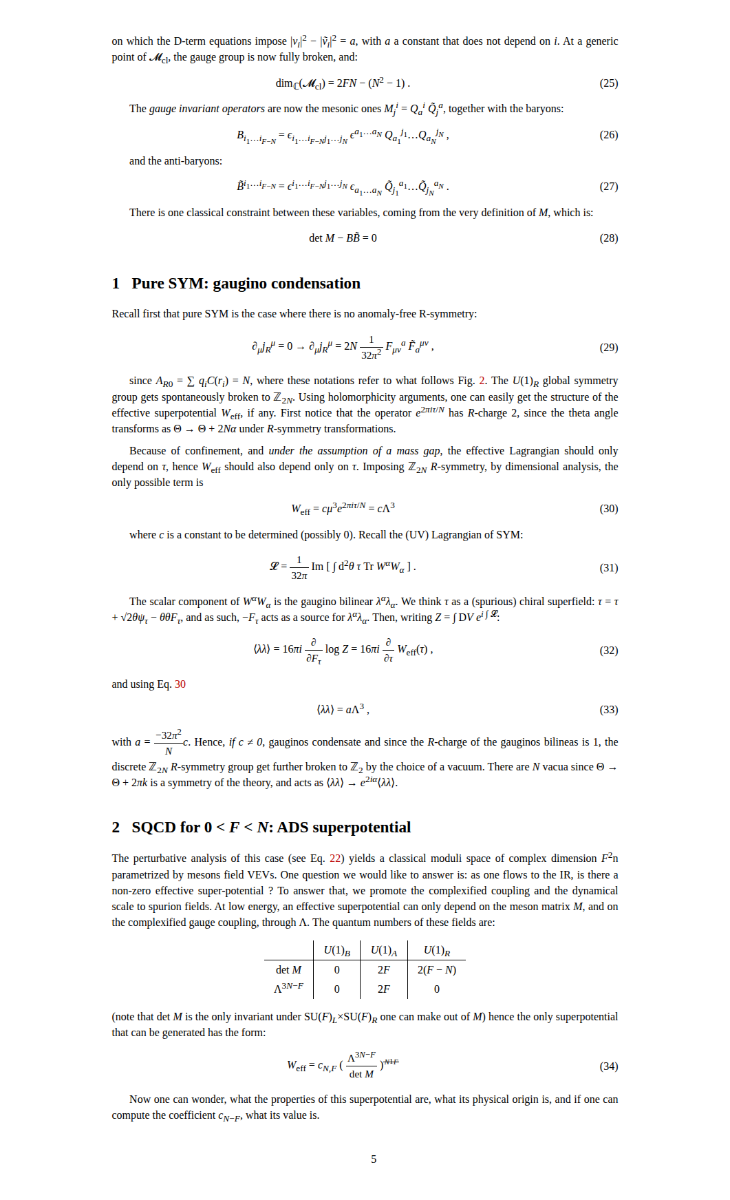on which the D-term equations impose |vi|2 − |ṽi|2 = a, with a a constant that does not depend on i. At a generic point of 𝓜cl, the gauge group is now fully broken, and:
dimℂ(𝓜cl) = 2FN − (N2 − 1) .
(25)
The gauge invariant operators are now the mesonic ones Mji = Qai Q̃ja, together with the baryons:
Bi1…iF−N = ϵi1…iF−Nj1…jN ϵa1…aN Qa1j1…QaNjN ,
(26)
and the anti-baryons:
B̃i1…iF−N = ϵi1…iF−Nj1…jN ϵa1…aN Q̃j1a1…Q̃jNaN .
(27)
There is one classical constraint between these variables, coming from the very definition of M, which is:
det M − BB̃ = 0
(28)
1 Pure SYM: gaugino condensation
Recall first that pure SYM is the case where there is no anomaly-free R-symmetry:
∂μjRμ = 0 → ∂μjRμ = 2N 132π2 Fμνa F̃aμν ,
(29)
since AR0 = ∑ qiC(ri) = N, where these notations refer to what follows Fig. 2. The U(1)R global symmetry group gets spontaneously broken to ℤ2N. Using holomorphicity arguments, one can easily get the structure of the effective superpotential Weff, if any. First notice that the operator e2πiτ/N has R-charge 2, since the theta angle transforms as Θ → Θ + 2Nα under R-symmetry transformations.
Because of confinement, and under the assumption of a mass gap, the effective Lagrangian should only depend on τ, hence Weff should also depend only on τ. Imposing ℤ2N R-symmetry, by dimensional analysis, the only possible term is
Weff = cμ3e2πiτ/N = c Λ3
(30)
where c is a constant to be determined (possibly 0). Recall the (UV) Lagrangian of SYM:
𝓛 = 132π Im [ ∫ d2θ τ Tr WαWα ] .
(31)
The scalar component of WαWα is the gaugino bilinear λαλα. We think τ as a (spurious) chiral superfield: τ = τ + √2θψτ − θθFτ, and as such, −Fτ acts as a source for λαλα. Then, writing Z = ∫ DV ei ∫ 𝓛:
⟨λλ⟩ = 16πi ∂∂Fτ log Z = 16πi ∂∂τ Weff(τ) ,
(32)
and using Eq. 30
⟨λλ⟩ = a Λ3 ,
(33)
with a = −32π2 N c. Hence, if c ≠ 0, gauginos condensate and since the R-charge of the gauginos bilineas is 1, the discrete ℤ2N R-symmetry group get further broken to ℤ2 by the choice of a vacuum. There are N vacua since Θ → Θ + 2πk is a symmetry of the theory, and acts as ⟨λλ⟩ → e2iα⟨λλ⟩.
2 SQCD for 0 < F < N: ADS superpotential
The perturbative analysis of this case (see Eq. 22) yields a classical moduli space of complex dimension F2n parametrized by mesons field VEVs. One question we would like to answer is: as one flows to the IR, is there a non-zero effective super-potential ? To answer that, we promote the complexified coupling and the dynamical scale to spurion fields. At low energy, an effective superpotential can only depend on the meson matrix M, and on the complexified gauge coupling, through Λ. The quantum numbers of these fields are:
| | U (1) B | U (1) A | U (1) R |
| --- | --- | --- | --- |
| det M | 0 | 2 F | 2( F − N ) |
| Λ 3 N − F | 0 | 2 F | 0 |
(note that det M is the only invariant under SU(F)L×SU(F)R one can make out of M) hence the only superpotential that can be generated has the form:
Weff = cN,F ( Λ3N−F det M )1 N−F
(34)
Now one can wonder, what the properties of this superpotential are, what its physical origin is, and if one can compute the coefficient cN−F, what its value is.
5